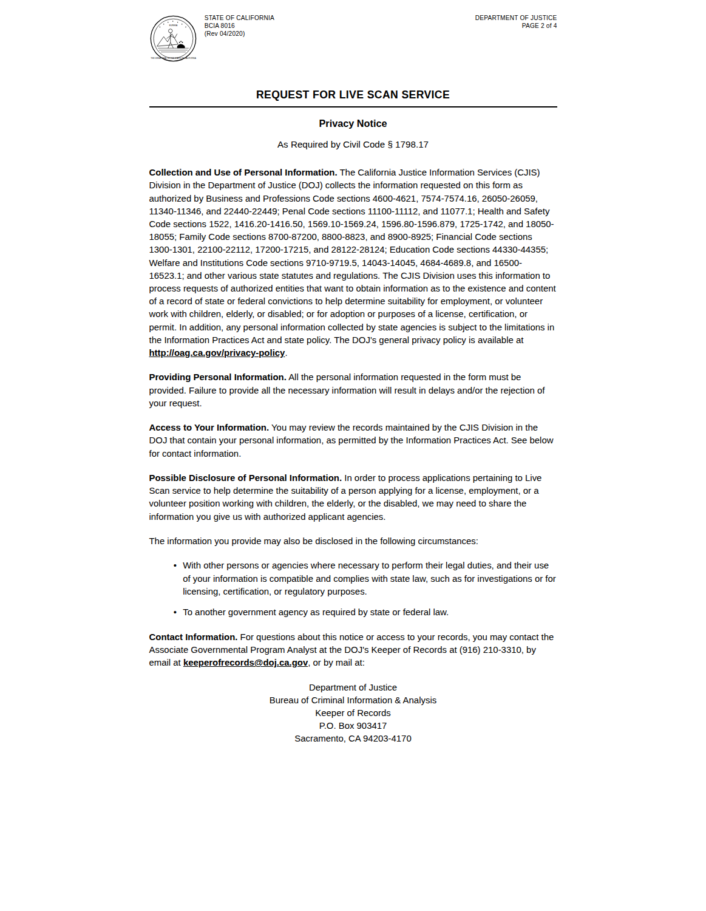EUREKA THE GREAT SEAL OF THE STATE OF CALIFORNIA
STATE OF CALIFORNIA
BCIA 8016
(Rev 04/2020)
DEPARTMENT OF JUSTICE
PAGE 2 of 4
REQUEST FOR LIVE SCAN SERVICE
Privacy Notice
As Required by Civil Code § 1798.17
Collection and Use of Personal Information. The California Justice Information Services (CJIS) Division in the Department of Justice (DOJ) collects the information requested on this form as authorized by Business and Professions Code sections 4600-4621, 7574-7574.16, 26050-26059, 11340-11346, and 22440-22449; Penal Code sections 11100-11112, and 11077.1; Health and Safety Code sections 1522, 1416.20-1416.50, 1569.10-1569.24, 1596.80-1596.879, 1725-1742, and 18050-18055; Family Code sections 8700-87200, 8800-8823, and 8900-8925; Financial Code sections 1300-1301, 22100-22112, 17200-17215, and 28122-28124; Education Code sections 44330-44355; Welfare and Institutions Code sections 9710-9719.5, 14043-14045, 4684-4689.8, and 16500-16523.1; and other various state statutes and regulations. The CJIS Division uses this information to process requests of authorized entities that want to obtain information as to the existence and content of a record of state or federal convictions to help determine suitability for employment, or volunteer work with children, elderly, or disabled; or for adoption or purposes of a license, certification, or permit. In addition, any personal information collected by state agencies is subject to the limitations in the Information Practices Act and state policy. The DOJ's general privacy policy is available at http://oag.ca.gov/privacy-policy.
Providing Personal Information. All the personal information requested in the form must be provided. Failure to provide all the necessary information will result in delays and/or the rejection of your request.
Access to Your Information. You may review the records maintained by the CJIS Division in the DOJ that contain your personal information, as permitted by the Information Practices Act. See below for contact information.
Possible Disclosure of Personal Information. In order to process applications pertaining to Live Scan service to help determine the suitability of a person applying for a license, employment, or a volunteer position working with children, the elderly, or the disabled, we may need to share the information you give us with authorized applicant agencies.
The information you provide may also be disclosed in the following circumstances:
With other persons or agencies where necessary to perform their legal duties, and their use of your information is compatible and complies with state law, such as for investigations or for licensing, certification, or regulatory purposes.
To another government agency as required by state or federal law.
Contact Information. For questions about this notice or access to your records, you may contact the Associate Governmental Program Analyst at the DOJ's Keeper of Records at (916) 210-3310, by email at keeperofrecords@doj.ca.gov, or by mail at:
Department of Justice
Bureau of Criminal Information & Analysis
Keeper of Records
P.O. Box 903417
Sacramento, CA 94203-4170